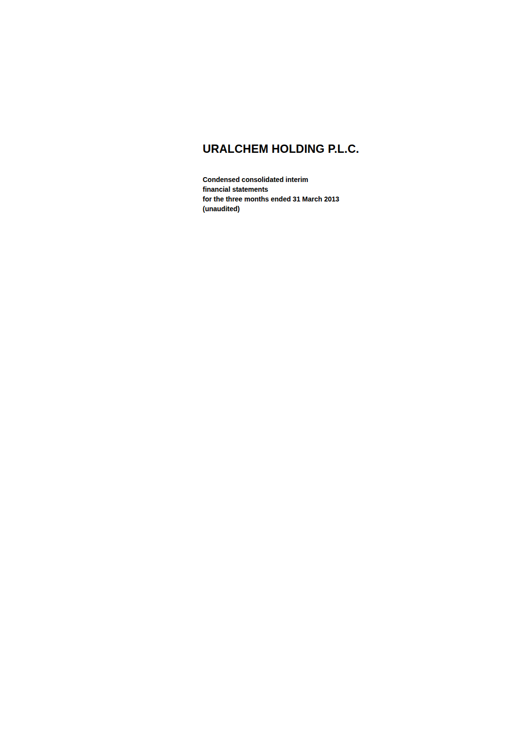URALCHEM HOLDING P.L.C.
Condensed consolidated interim
financial statements
for the three months ended 31 March 2013
(unaudited)